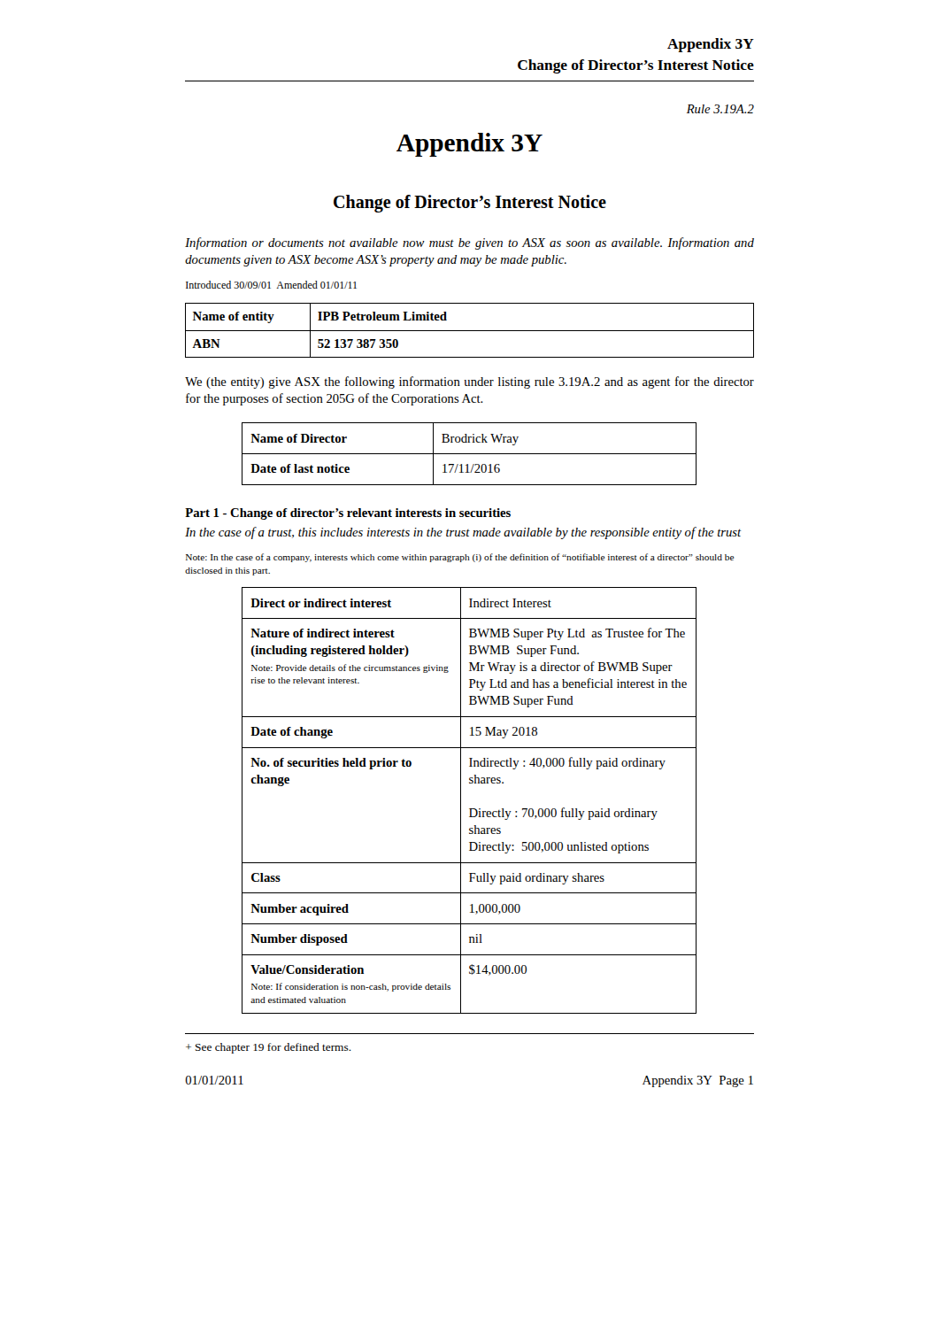Appendix 3Y
Change of Director’s Interest Notice
Rule 3.19A.2
Appendix 3Y
Change of Director’s Interest Notice
Information or documents not available now must be given to ASX as soon as available. Information and documents given to ASX become ASX’s property and may be made public.
Introduced 30/09/01 Amended 01/01/11
| Name of entity | IPB Petroleum Limited |
| ABN | 52 137 387 350 |
We (the entity) give ASX the following information under listing rule 3.19A.2 and as agent for the director for the purposes of section 205G of the Corporations Act.
| Name of Director | Brodrick Wray |
| Date of last notice | 17/11/2016 |
Part 1 - Change of director’s relevant interests in securities
In the case of a trust, this includes interests in the trust made available by the responsible entity of the trust
Note: In the case of a company, interests which come within paragraph (i) of the definition of “notifiable interest of a director” should be disclosed in this part.
| Direct or indirect interest | Indirect Interest |
| Nature of indirect interest (including registered holder) Note: Provide details of the circumstances giving rise to the relevant interest. | BWMB Super Pty Ltd as Trustee for The BWMB Super Fund. Mr Wray is a director of BWMB Super Pty Ltd and has a beneficial interest in the BWMB Super Fund |
| Date of change | 15 May 2018 |
| No. of securities held prior to change | Indirectly : 40,000 fully paid ordinary shares. Directly : 70,000 fully paid ordinary shares Directly: 500,000 unlisted options |
| Class | Fully paid ordinary shares |
| Number acquired | 1,000,000 |
| Number disposed | nil |
| Value/Consideration Note: If consideration is non-cash, provide details and estimated valuation | $14,000.00 |
+ See chapter 19 for defined terms.
01/01/2011
Appendix 3Y Page 1